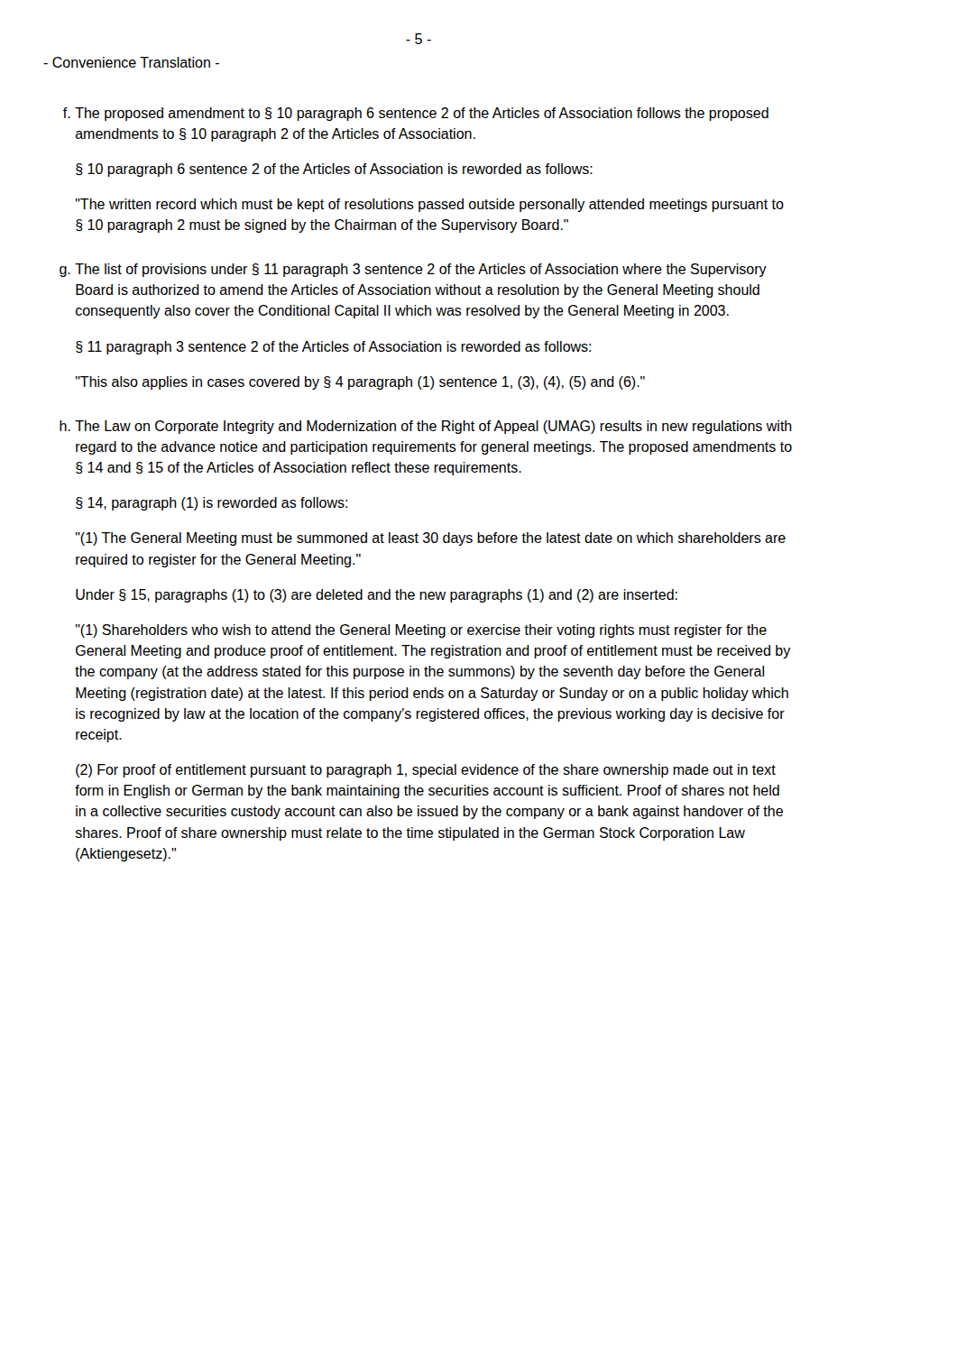- 5 -
- Convenience Translation -
The proposed amendment to § 10 paragraph 6 sentence 2 of the Articles of Association follows the proposed amendments to § 10 paragraph 2 of the Articles of Association.
§ 10 paragraph 6 sentence 2 of the Articles of Association is reworded as follows:
"The written record which must be kept of resolutions passed outside personally attended meetings pursuant to § 10 paragraph 2 must be signed by the Chairman of the Supervisory Board."
The list of provisions under § 11 paragraph 3 sentence 2 of the Articles of Association where the Supervisory Board is authorized to amend the Articles of Association without a resolution by the General Meeting should consequently also cover the Conditional Capital II which was resolved by the General Meeting in 2003.
§ 11 paragraph 3 sentence 2 of the Articles of Association is reworded as follows:
"This also applies in cases covered by § 4 paragraph (1) sentence 1, (3), (4), (5) and (6)."
The Law on Corporate Integrity and Modernization of the Right of Appeal (UMAG) results in new regulations with regard to the advance notice and participation requirements for general meetings. The proposed amendments to § 14 and § 15 of the Articles of Association reflect these requirements.
§ 14, paragraph (1) is reworded as follows:
"(1) The General Meeting must be summoned at least 30 days before the latest date on which shareholders are required to register for the General Meeting."
Under § 15, paragraphs (1) to (3) are deleted and the new paragraphs (1) and (2) are inserted:
"(1) Shareholders who wish to attend the General Meeting or exercise their voting rights must register for the General Meeting and produce proof of entitlement. The registration and proof of entitlement must be received by the company (at the address stated for this purpose in the summons) by the seventh day before the General Meeting (registration date) at the latest. If this period ends on a Saturday or Sunday or on a public holiday which is recognized by law at the location of the company's registered offices, the previous working day is decisive for receipt.
(2) For proof of entitlement pursuant to paragraph 1, special evidence of the share ownership made out in text form in English or German by the bank maintaining the securities account is sufficient. Proof of shares not held in a collective securities custody account can also be issued by the company or a bank against handover of the shares. Proof of share ownership must relate to the time stipulated in the German Stock Corporation Law (Aktiengesetz)."